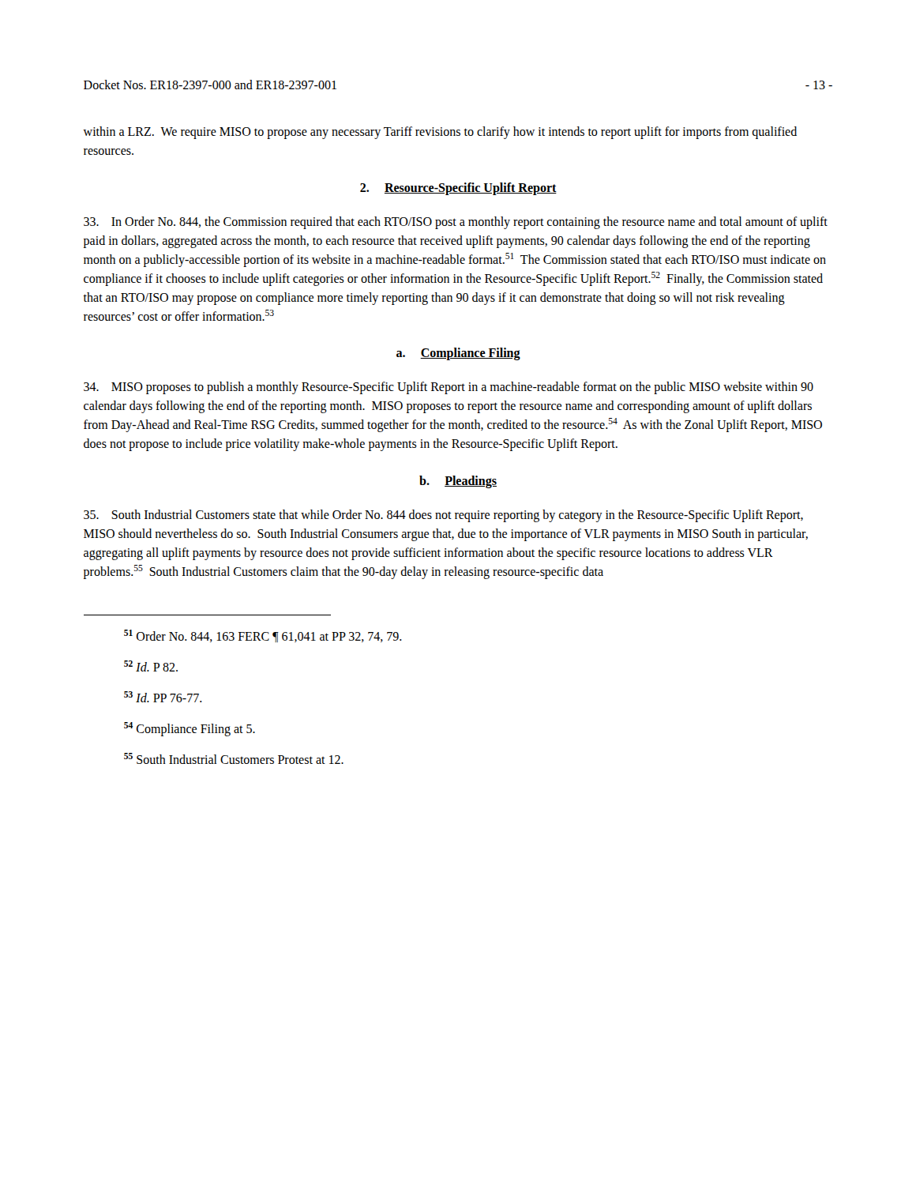Docket Nos. ER18-2397-000 and ER18-2397-001 - 13 -
within a LRZ. We require MISO to propose any necessary Tariff revisions to clarify how it intends to report uplift for imports from qualified resources.
2. Resource-Specific Uplift Report
33. In Order No. 844, the Commission required that each RTO/ISO post a monthly report containing the resource name and total amount of uplift paid in dollars, aggregated across the month, to each resource that received uplift payments, 90 calendar days following the end of the reporting month on a publicly-accessible portion of its website in a machine-readable format.51 The Commission stated that each RTO/ISO must indicate on compliance if it chooses to include uplift categories or other information in the Resource-Specific Uplift Report.52 Finally, the Commission stated that an RTO/ISO may propose on compliance more timely reporting than 90 days if it can demonstrate that doing so will not risk revealing resources’ cost or offer information.53
a. Compliance Filing
34. MISO proposes to publish a monthly Resource-Specific Uplift Report in a machine-readable format on the public MISO website within 90 calendar days following the end of the reporting month. MISO proposes to report the resource name and corresponding amount of uplift dollars from Day-Ahead and Real-Time RSG Credits, summed together for the month, credited to the resource.54 As with the Zonal Uplift Report, MISO does not propose to include price volatility make-whole payments in the Resource-Specific Uplift Report.
b. Pleadings
35. South Industrial Customers state that while Order No. 844 does not require reporting by category in the Resource-Specific Uplift Report, MISO should nevertheless do so. South Industrial Consumers argue that, due to the importance of VLR payments in MISO South in particular, aggregating all uplift payments by resource does not provide sufficient information about the specific resource locations to address VLR problems.55 South Industrial Customers claim that the 90-day delay in releasing resource-specific data
51 Order No. 844, 163 FERC ¶ 61,041 at PP 32, 74, 79.
52 Id. P 82.
53 Id. PP 76-77.
54 Compliance Filing at 5.
55 South Industrial Customers Protest at 12.